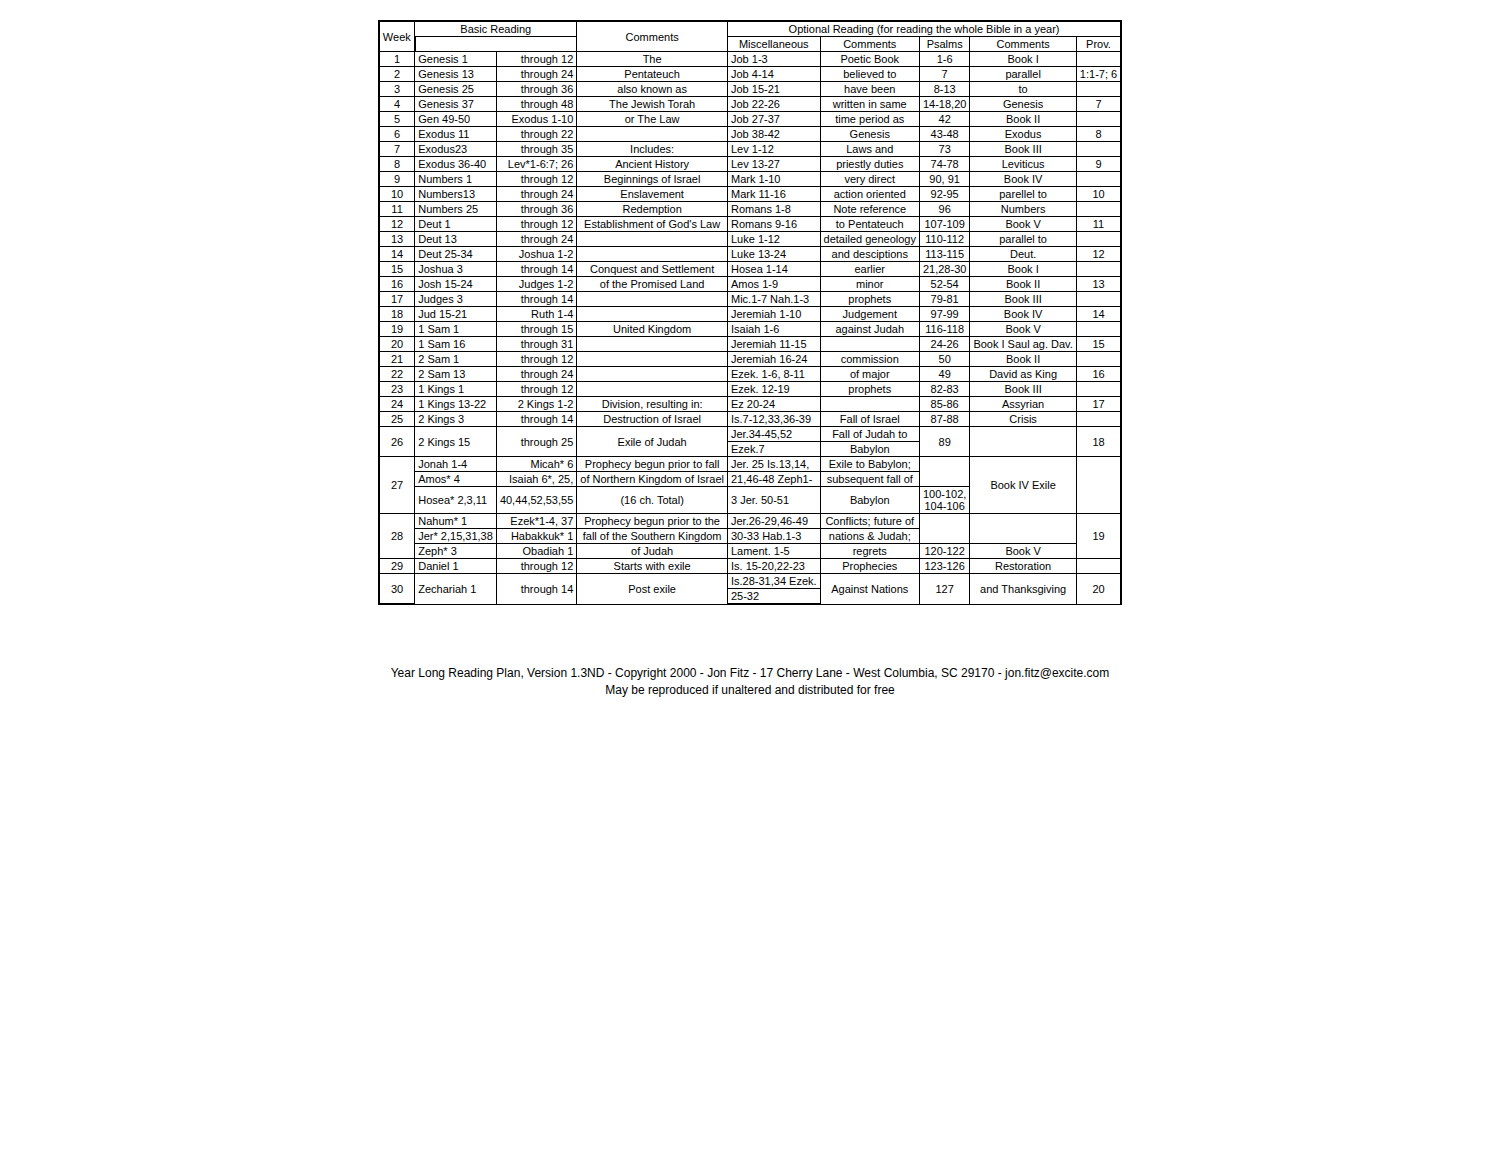| Week | Basic Reading | Comments | Optional Reading (for reading the whole Bible in a year) |
| --- | --- | --- | --- |
| | Miscellaneous | Comments | Psalms | Comments | Prov. |
| 1 | Genesis 1 | through 12 | The | Job 1-3 | Poetic Book | 1-6 | Book I | |
| 2 | Genesis 13 | through 24 | Pentateuch | Job 4-14 | believed to | 7 | parallel | 1:1-7; 6 |
| 3 | Genesis 25 | through 36 | also known as | Job 15-21 | have been | 8-13 | to | |
| 4 | Genesis 37 | through 48 | The Jewish Torah | Job 22-26 | written in same | 14-18,20 | Genesis | 7 |
| 5 | Gen 49-50 | Exodus 1-10 | or The Law | Job 27-37 | time period as | 42 | Book II | |
| 6 | Exodus 11 | through 22 | | Job 38-42 | Genesis | 43-48 | Exodus | 8 |
| 7 | Exodus23 | through 35 | Includes: | Lev 1-12 | Laws and | 73 | Book III | |
| 8 | Exodus 36-40 | Lev*1-6:7; 26 | Ancient History | Lev 13-27 | priestly duties | 74-78 | Leviticus | 9 |
| 9 | Numbers 1 | through 12 | Beginnings of Israel | Mark 1-10 | very direct | 90, 91 | Book IV | |
| 10 | Numbers13 | through 24 | Enslavement | Mark 11-16 | action oriented | 92-95 | parellel to | 10 |
| 11 | Numbers 25 | through 36 | Redemption | Romans 1-8 | Note reference | 96 | Numbers | |
| 12 | Deut 1 | through 12 | Establishment of God's Law | Romans 9-16 | to Pentateuch | 107-109 | Book V | 11 |
| 13 | Deut 13 | through 24 | | Luke 1-12 | detailed geneology | 110-112 | parallel to | |
| 14 | Deut 25-34 | Joshua 1-2 | | Luke 13-24 | and desciptions | 113-115 | Deut. | 12 |
| 15 | Joshua 3 | through 14 | Conquest and Settlement | Hosea 1-14 | earlier | 21,28-30 | Book I | |
| 16 | Josh 15-24 | Judges 1-2 | of the Promised Land | Amos 1-9 | minor | 52-54 | Book II | 13 |
| 17 | Judges 3 | through 14 | | Mic.1-7 Nah.1-3 | prophets | 79-81 | Book III | |
| 18 | Jud 15-21 | Ruth 1-4 | | Jeremiah 1-10 | Judgement | 97-99 | Book IV | 14 |
| 19 | 1 Sam 1 | through 15 | United Kingdom | Isaiah 1-6 | against Judah | 116-118 | Book V | |
| 20 | 1 Sam 16 | through 31 | | Jeremiah 11-15 | | 24-26 | Book I Saul ag. Dav. | 15 |
| 21 | 2 Sam 1 | through 12 | | Jeremiah 16-24 | commission | 50 | Book II | |
| 22 | 2 Sam 13 | through 24 | | Ezek. 1-6, 8-11 | of major | 49 | David as King | 16 |
| 23 | 1 Kings 1 | through 12 | | Ezek. 12-19 | prophets | 82-83 | Book III | |
| 24 | 1 Kings 13-22 | 2 Kings 1-2 | Division, resulting in: | Ez 20-24 | | 85-86 | Assyrian | 17 |
| 25 | 2 Kings 3 | through 14 | Destruction of Israel | Is.7-12,33,36-39 | Fall of Israel | 87-88 | Crisis | |
| 26 | 2 Kings 15 | through 25 | Exile of Judah | Jer.34-45,52 | Fall of Judah to | 89 | | 18 |
| Ezek.7 | Babylon |
| 27 | Jonah 1-4 | Micah* 6 | Prophecy begun prior to fall | Jer. 25 Is.13,14, | Exile to Babylon; | | Book IV Exile | |
| Amos* 4 | Isaiah 6*, 25, | of Northern Kingdom of Israel | 21,46-48 Zeph1- | subsequent fall of |
| Hosea* 2,3,11 | 40,44,52,53,55 | (16 ch. Total) | 3 Jer. 50-51 | Babylon | 100-102, 104-106 |
| 28 | Nahum* 1 | Ezek*1-4, 37 | Prophecy begun prior to the | Jer.26-29,46-49 | Conflicts; future of | | | 19 |
| Jer* 2,15,31,38 | Habakkuk* 1 | fall of the Southern Kingdom | 30-33 Hab.1-3 | nations & Judah; |
| Zeph* 3 | Obadiah 1 | of Judah | Lament. 1-5 | regrets | 120-122 | Book V |
| 29 | Daniel 1 | through 12 | Starts with exile | Is. 15-20,22-23 | Prophecies | 123-126 | Restoration | |
| 30 | Zechariah 1 | through 14 | Post exile | Is.28-31,34 Ezek. | Against Nations | 127 | and Thanksgiving | 20 |
| 25-32 |
Year Long Reading Plan, Version 1.3ND - Copyright 2000 - Jon Fitz - 17 Cherry Lane - West Columbia, SC 29170 - jon.fitz@excite.com
May be reproduced if unaltered and distributed for free